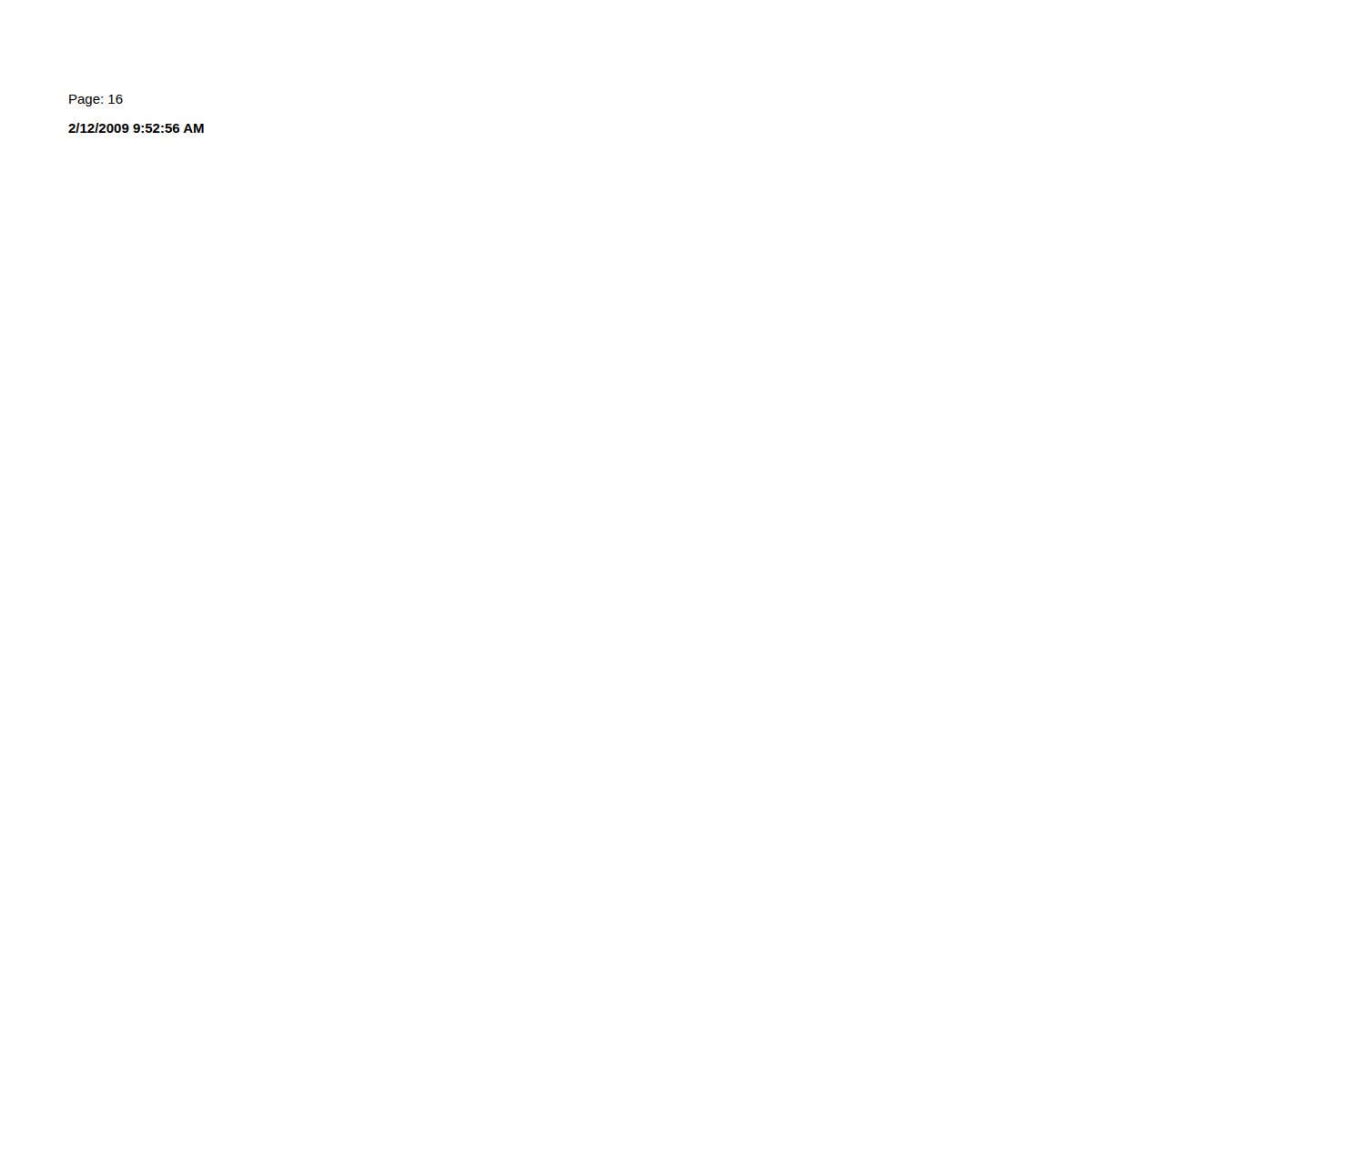Page: 16
2/12/2009 9:52:56 AM